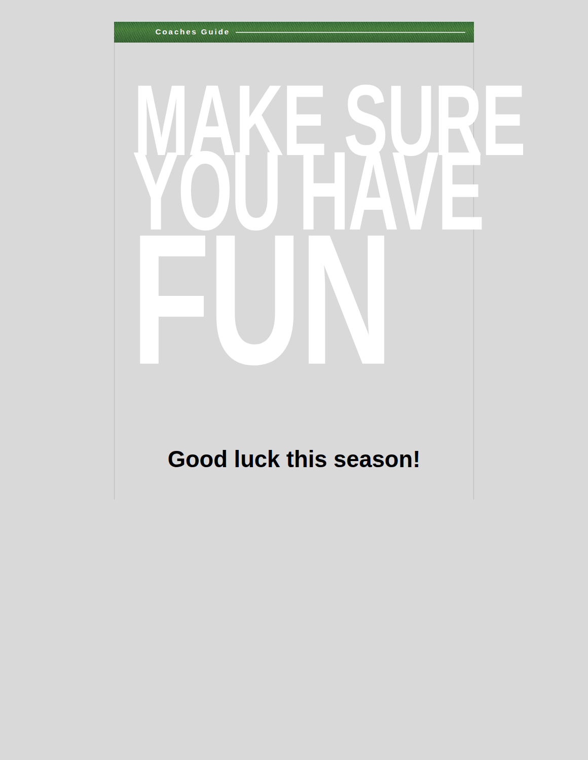Coaches Guide
Make Sure You Have Fun
Good luck this season!